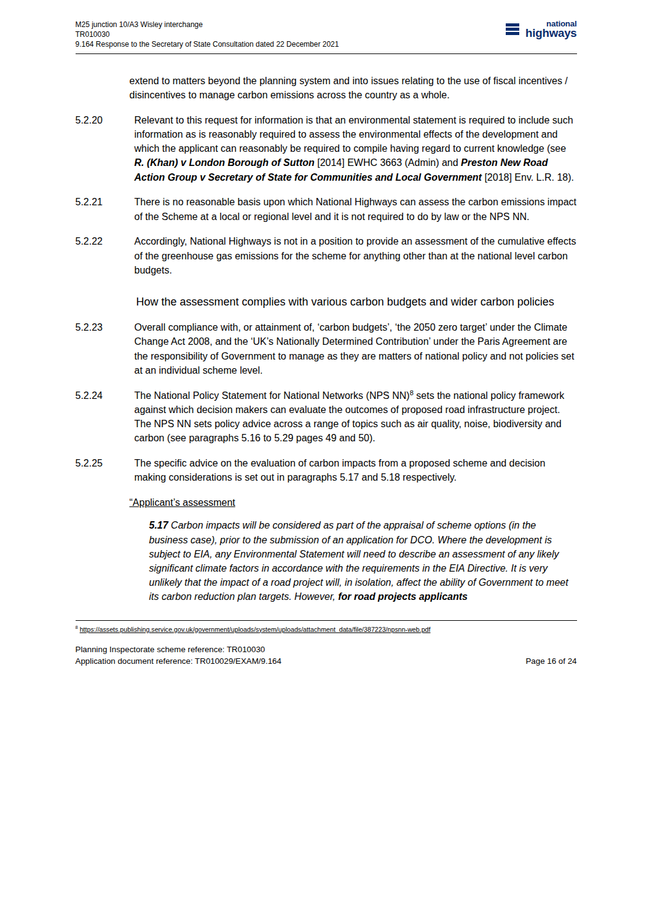M25 junction 10/A3 Wisley interchange
TR010030
9.164 Response to the Secretary of State Consultation dated 22 December 2021
national highways
extend to matters beyond the planning system and into issues relating to the use of fiscal incentives / disincentives to manage carbon emissions across the country as a whole.
5.2.20
Relevant to this request for information is that an environmental statement is required to include such information as is reasonably required to assess the environmental effects of the development and which the applicant can reasonably be required to compile having regard to current knowledge (see R. (Khan) v London Borough of Sutton [2014] EWHC 3663 (Admin) and Preston New Road Action Group v Secretary of State for Communities and Local Government [2018] Env. L.R. 18).
5.2.21
There is no reasonable basis upon which National Highways can assess the carbon emissions impact of the Scheme at a local or regional level and it is not required to do by law or the NPS NN.
5.2.22
Accordingly, National Highways is not in a position to provide an assessment of the cumulative effects of the greenhouse gas emissions for the scheme for anything other than at the national level carbon budgets.
How the assessment complies with various carbon budgets and wider carbon policies
5.2.23
Overall compliance with, or attainment of, ‘carbon budgets’, ‘the 2050 zero target’ under the Climate Change Act 2008, and the ‘UK’s Nationally Determined Contribution’ under the Paris Agreement are the responsibility of Government to manage as they are matters of national policy and not policies set at an individual scheme level.
5.2.24
The National Policy Statement for National Networks (NPS NN)8 sets the national policy framework against which decision makers can evaluate the outcomes of proposed road infrastructure project. The NPS NN sets policy advice across a range of topics such as air quality, noise, biodiversity and carbon (see paragraphs 5.16 to 5.29 pages 49 and 50).
5.2.25
The specific advice on the evaluation of carbon impacts from a proposed scheme and decision making considerations is set out in paragraphs 5.17 and 5.18 respectively.
“Applicant’s assessment
5.17 Carbon impacts will be considered as part of the appraisal of scheme options (in the business case), prior to the submission of an application for DCO. Where the development is subject to EIA, any Environmental Statement will need to describe an assessment of any likely significant climate factors in accordance with the requirements in the EIA Directive. It is very unlikely that the impact of a road project will, in isolation, affect the ability of Government to meet its carbon reduction plan targets. However, for road projects applicants
8 https://assets.publishing.service.gov.uk/government/uploads/system/uploads/attachment_data/file/387223/npsnn-web.pdf
Planning Inspectorate scheme reference: TR010030
Application document reference: TR010029/EXAM/9.164
Page 16 of 24